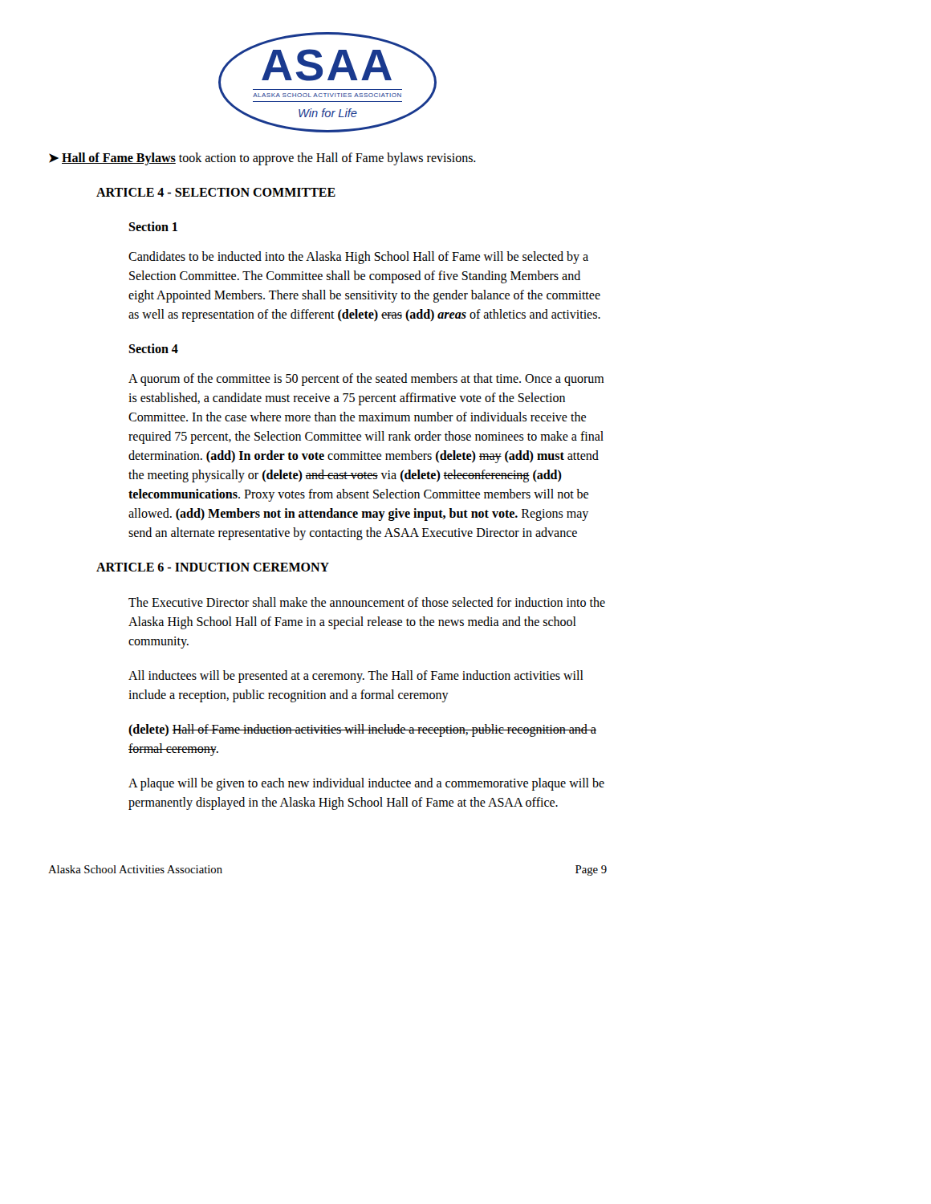ASAA
ALASKA SCHOOL ACTIVITIES ASSOCIATION
Win for Life
➤ Hall of Fame Bylaws took action to approve the Hall of Fame bylaws revisions.
ARTICLE 4 - SELECTION COMMITTEE
Section 1
Candidates to be inducted into the Alaska High School Hall of Fame will be selected by a Selection Committee. The Committee shall be composed of five Standing Members and eight Appointed Members. There shall be sensitivity to the gender balance of the committee as well as representation of the different (delete) eras (add) areas of athletics and activities.
Section 4
A quorum of the committee is 50 percent of the seated members at that time. Once a quorum is established, a candidate must receive a 75 percent affirmative vote of the Selection Committee. In the case where more than the maximum number of individuals receive the required 75 percent, the Selection Committee will rank order those nominees to make a final determination. (add) In order to vote committee members (delete) may (add) must attend the meeting physically or (delete) and cast votes via (delete) teleconferencing (add) telecommunications. Proxy votes from absent Selection Committee members will not be allowed. (add) Members not in attendance may give input, but not vote. Regions may send an alternate representative by contacting the ASAA Executive Director in advance
ARTICLE 6 - INDUCTION CEREMONY
The Executive Director shall make the announcement of those selected for induction into the Alaska High School Hall of Fame in a special release to the news media and the school community.
All inductees will be presented at a ceremony. The Hall of Fame induction activities will include a reception, public recognition and a formal ceremony
(delete) Hall of Fame induction activities will include a reception, public recognition and a formal ceremony.
A plaque will be given to each new individual inductee and a commemorative plaque will be permanently displayed in the Alaska High School Hall of Fame at the ASAA office.
Alaska School Activities Association Page 9